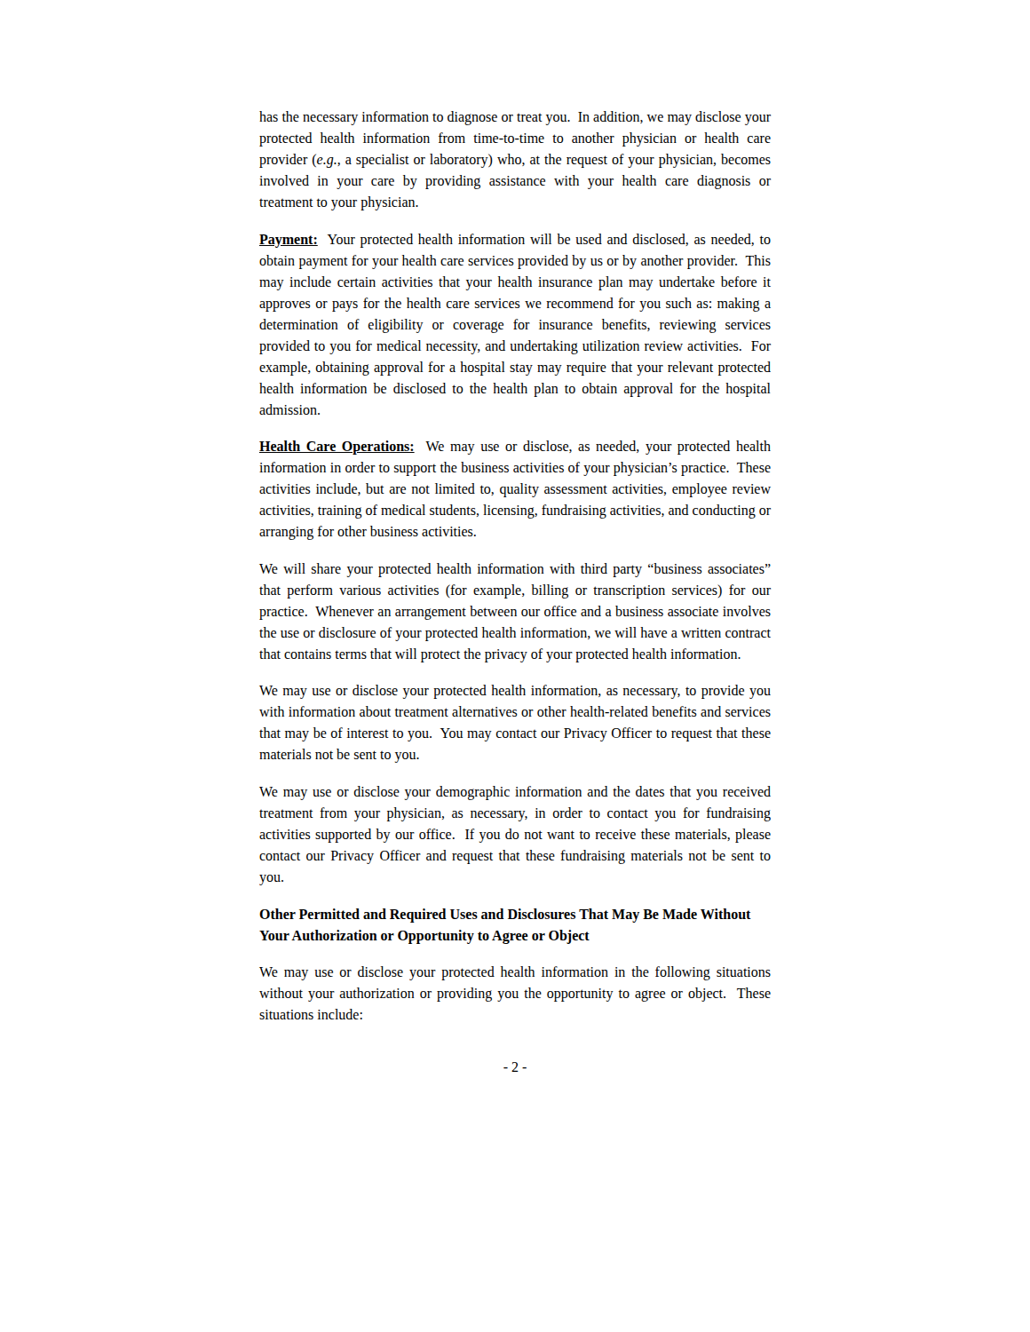has the necessary information to diagnose or treat you. In addition, we may disclose your protected health information from time-to-time to another physician or health care provider (e.g., a specialist or laboratory) who, at the request of your physician, becomes involved in your care by providing assistance with your health care diagnosis or treatment to your physician.
Payment: Your protected health information will be used and disclosed, as needed, to obtain payment for your health care services provided by us or by another provider. This may include certain activities that your health insurance plan may undertake before it approves or pays for the health care services we recommend for you such as: making a determination of eligibility or coverage for insurance benefits, reviewing services provided to you for medical necessity, and undertaking utilization review activities. For example, obtaining approval for a hospital stay may require that your relevant protected health information be disclosed to the health plan to obtain approval for the hospital admission.
Health Care Operations: We may use or disclose, as needed, your protected health information in order to support the business activities of your physician’s practice. These activities include, but are not limited to, quality assessment activities, employee review activities, training of medical students, licensing, fundraising activities, and conducting or arranging for other business activities.
We will share your protected health information with third party “business associates” that perform various activities (for example, billing or transcription services) for our practice. Whenever an arrangement between our office and a business associate involves the use or disclosure of your protected health information, we will have a written contract that contains terms that will protect the privacy of your protected health information.
We may use or disclose your protected health information, as necessary, to provide you with information about treatment alternatives or other health-related benefits and services that may be of interest to you. You may contact our Privacy Officer to request that these materials not be sent to you.
We may use or disclose your demographic information and the dates that you received treatment from your physician, as necessary, in order to contact you for fundraising activities supported by our office. If you do not want to receive these materials, please contact our Privacy Officer and request that these fundraising materials not be sent to you.
Other Permitted and Required Uses and Disclosures That May Be Made Without Your Authorization or Opportunity to Agree or Object
We may use or disclose your protected health information in the following situations without your authorization or providing you the opportunity to agree or object. These situations include:
- 2 -